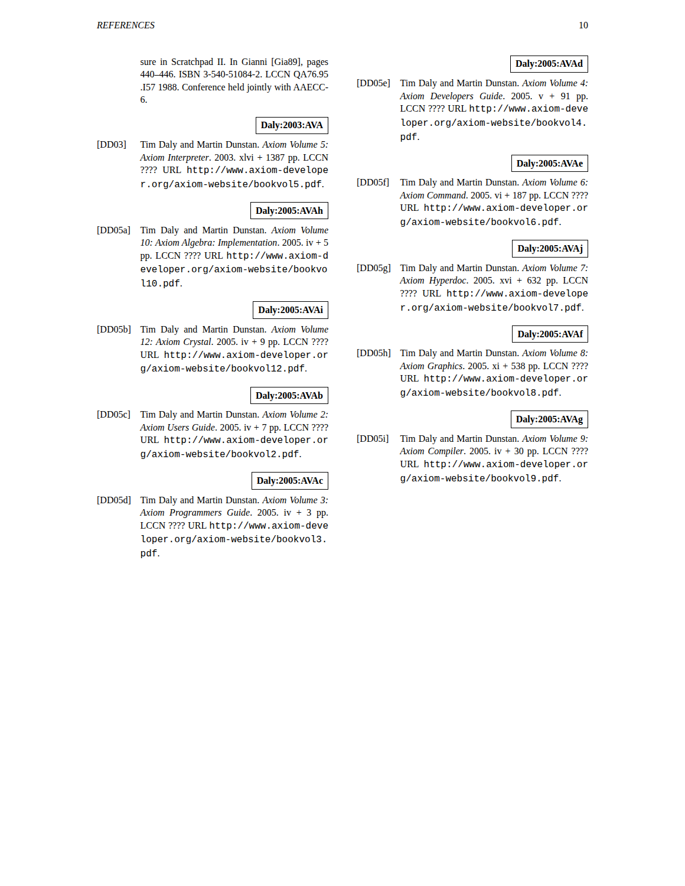REFERENCES 10
sure in Scratchpad II. In Gianni [Gia89], pages 440–446. ISBN 3-540-51084-2. LCCN QA76.95 .I57 1988. Conference held jointly with AAECC-6.
Daly:2003:AVA
[DD03] Tim Daly and Martin Dunstan. Axiom Volume 5: Axiom Interpreter. 2003. xlvi + 1387 pp. LCCN ???? URL http://www.axiom-developer.org/axiom-website/bookvol5.pdf.
Daly:2005:AVAh
[DD05a] Tim Daly and Martin Dunstan. Axiom Volume 10: Axiom Algebra: Implementation. 2005. iv + 5 pp. LCCN ???? URL http://www.axiom-developer.org/axiom-website/bookvol10.pdf.
Daly:2005:AVAi
[DD05b] Tim Daly and Martin Dunstan. Axiom Volume 12: Axiom Crystal. 2005. iv + 9 pp. LCCN ???? URL http://www.axiom-developer.org/axiom-website/bookvol12.pdf.
Daly:2005:AVAb
[DD05c] Tim Daly and Martin Dunstan. Axiom Volume 2: Axiom Users Guide. 2005. iv + 7 pp. LCCN ???? URL http://www.axiom-developer.org/axiom-website/bookvol2.pdf.
Daly:2005:AVAc
[DD05d] Tim Daly and Martin Dunstan. Axiom Volume 3: Axiom Programmers Guide. 2005. iv + 3 pp. LCCN ???? URL http://www.axiom-developer.org/axiom-website/bookvol3.pdf.
Daly:2005:AVAd
[DD05e] Tim Daly and Martin Dunstan. Axiom Volume 4: Axiom Developers Guide. 2005. v + 91 pp. LCCN ???? URL http://www.axiom-developer.org/axiom-website/bookvol4.pdf.
Daly:2005:AVAe
[DD05f] Tim Daly and Martin Dunstan. Axiom Volume 6: Axiom Command. 2005. vi + 187 pp. LCCN ???? URL http://www.axiom-developer.org/axiom-website/bookvol6.pdf.
Daly:2005:AVAj
[DD05g] Tim Daly and Martin Dunstan. Axiom Volume 7: Axiom Hyperdoc. 2005. xvi + 632 pp. LCCN ???? URL http://www.axiom-developer.org/axiom-website/bookvol7.pdf.
Daly:2005:AVAf
[DD05h] Tim Daly and Martin Dunstan. Axiom Volume 8: Axiom Graphics. 2005. xi + 538 pp. LCCN ???? URL http://www.axiom-developer.org/axiom-website/bookvol8.pdf.
Daly:2005:AVAg
[DD05i] Tim Daly and Martin Dunstan. Axiom Volume 9: Axiom Compiler. 2005. iv + 30 pp. LCCN ???? URL http://www.axiom-developer.org/axiom-website/bookvol9.pdf.